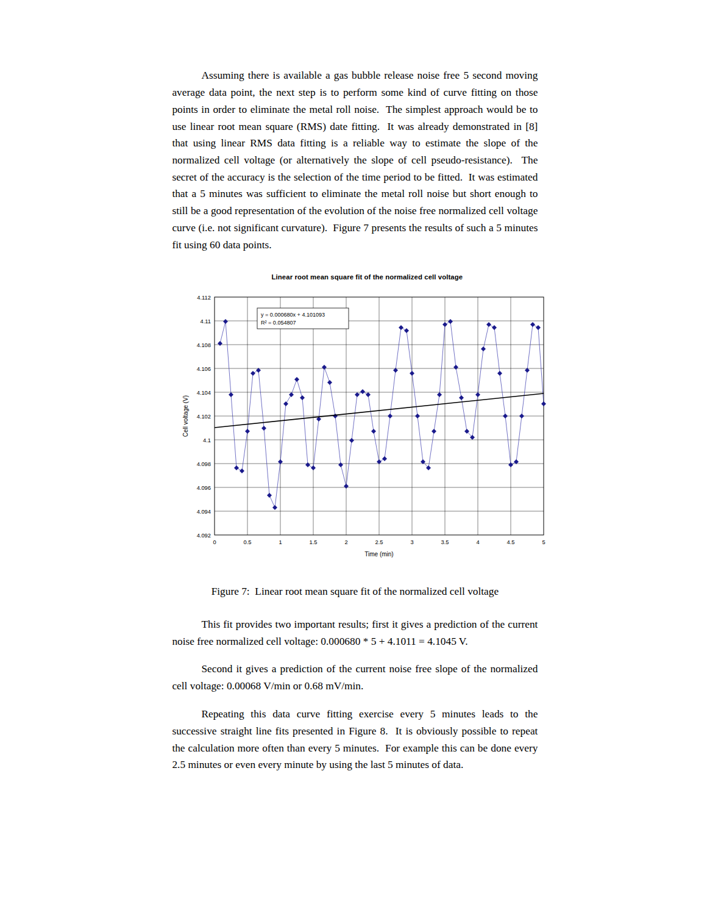Assuming there is available a gas bubble release noise free 5 second moving average data point, the next step is to perform some kind of curve fitting on those points in order to eliminate the metal roll noise. The simplest approach would be to use linear root mean square (RMS) date fitting. It was already demonstrated in [8] that using linear RMS data fitting is a reliable way to estimate the slope of the normalized cell voltage (or alternatively the slope of cell pseudo-resistance). The secret of the accuracy is the selection of the time period to be fitted. It was estimated that a 5 minutes was sufficient to eliminate the metal roll noise but short enough to still be a good representation of the evolution of the noise free normalized cell voltage curve (i.e. not significant curvature). Figure 7 presents the results of such a 5 minutes fit using 60 data points.
Linear root mean square fit of the normalized cell voltage
4.112 4.11 4.108 4.106 4.104 4.102 4.1 4.098 4.096 4.094 4.092 0 0.5 1 1.5 2 2.5 3 3.5 4 4.5 5 Time (min) Cell voltage (V) y = 0.000680x + 4.101093 R² = 0.054807
Figure 7: Linear root mean square fit of the normalized cell voltage
This fit provides two important results; first it gives a prediction of the current noise free normalized cell voltage: 0.000680 * 5 + 4.1011 = 4.1045 V.
Second it gives a prediction of the current noise free slope of the normalized cell voltage: 0.00068 V/min or 0.68 mV/min.
Repeating this data curve fitting exercise every 5 minutes leads to the successive straight line fits presented in Figure 8. It is obviously possible to repeat the calculation more often than every 5 minutes. For example this can be done every 2.5 minutes or even every minute by using the last 5 minutes of data.